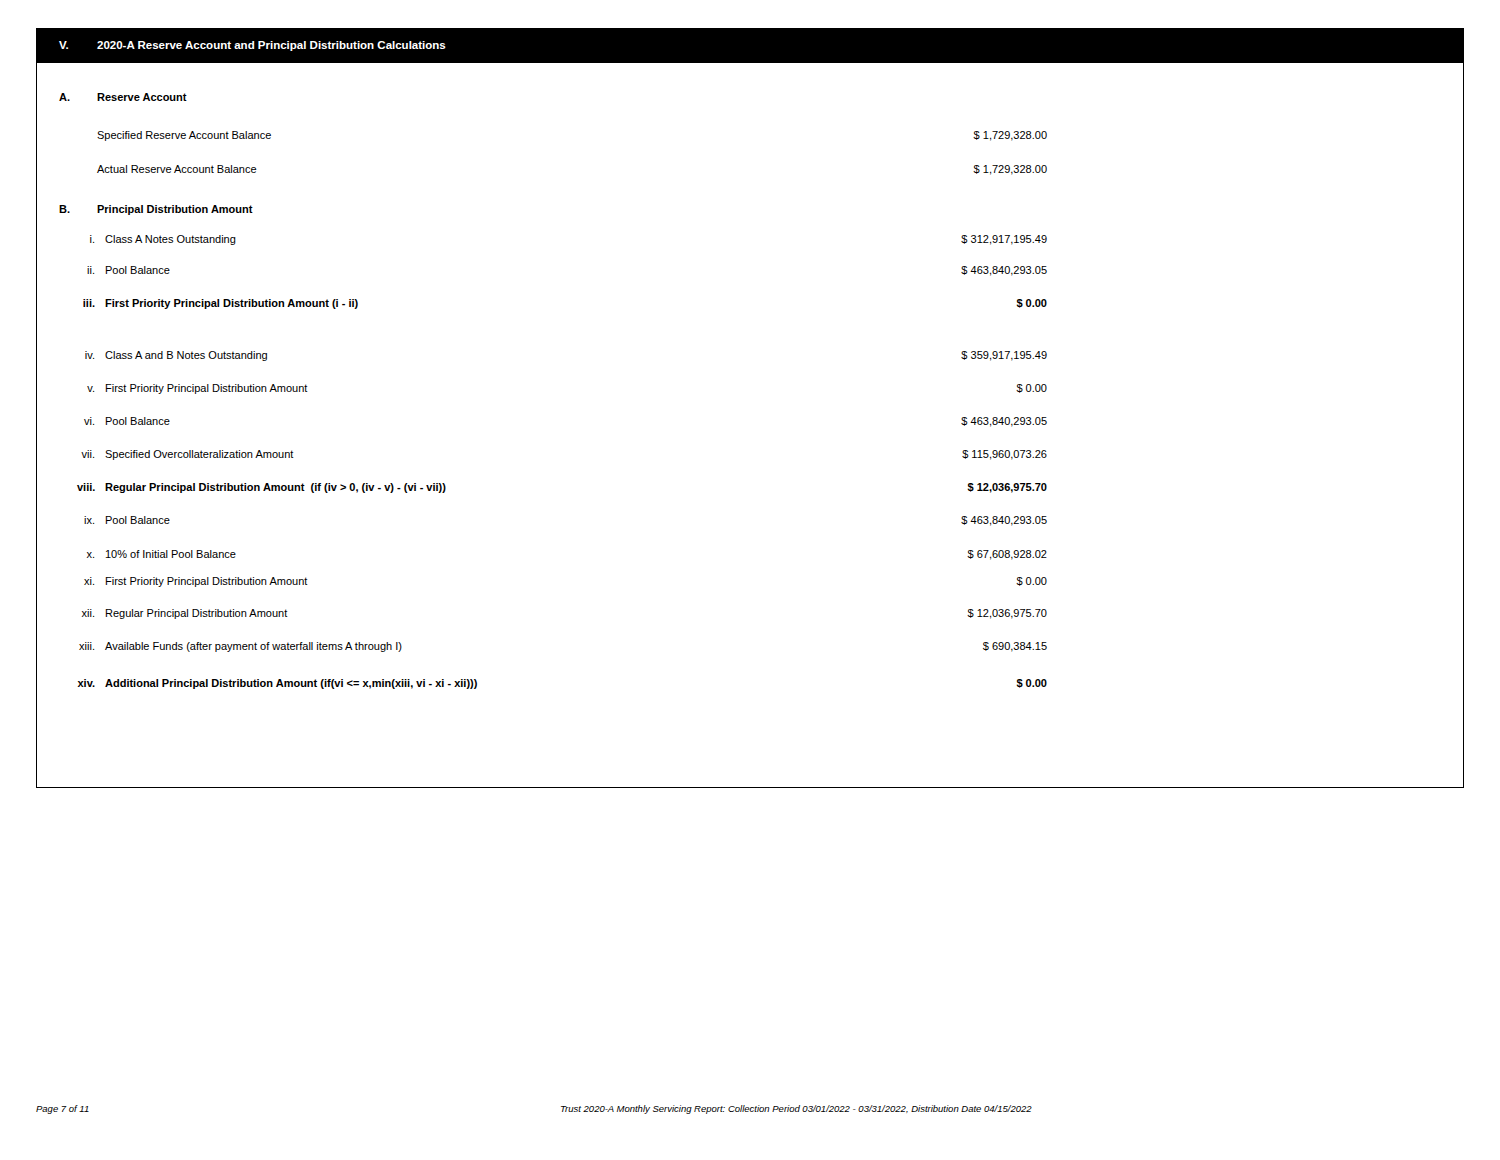V.
2020-A Reserve Account and Principal Distribution Calculations
A.
Reserve Account
Specified Reserve Account Balance
$ 1,729,328.00
Actual Reserve Account Balance
$ 1,729,328.00
B.
Principal Distribution Amount
i.
Class A Notes Outstanding
$ 312,917,195.49
ii.
Pool Balance
$ 463,840,293.05
iii.
First Priority Principal Distribution Amount (i - ii)
$ 0.00
iv.
Class A and B Notes Outstanding
$ 359,917,195.49
v.
First Priority Principal Distribution Amount
$ 0.00
vi.
Pool Balance
$ 463,840,293.05
vii.
Specified Overcollateralization Amount
$ 115,960,073.26
viii.
Regular Principal Distribution Amount (if (iv > 0, (iv - v) - (vi - vii))
$ 12,036,975.70
ix.
Pool Balance
$ 463,840,293.05
x.
10% of Initial Pool Balance
$ 67,608,928.02
xi.
First Priority Principal Distribution Amount
$ 0.00
xii.
Regular Principal Distribution Amount
$ 12,036,975.70
xiii.
Available Funds (after payment of waterfall items A through I)
$ 690,384.15
xiv.
Additional Principal Distribution Amount (if(vi <= x,min(xiii, vi - xi - xii)))
$ 0.00
Page 7 of 11
Trust 2020-A Monthly Servicing Report: Collection Period 03/01/2022 - 03/31/2022, Distribution Date 04/15/2022